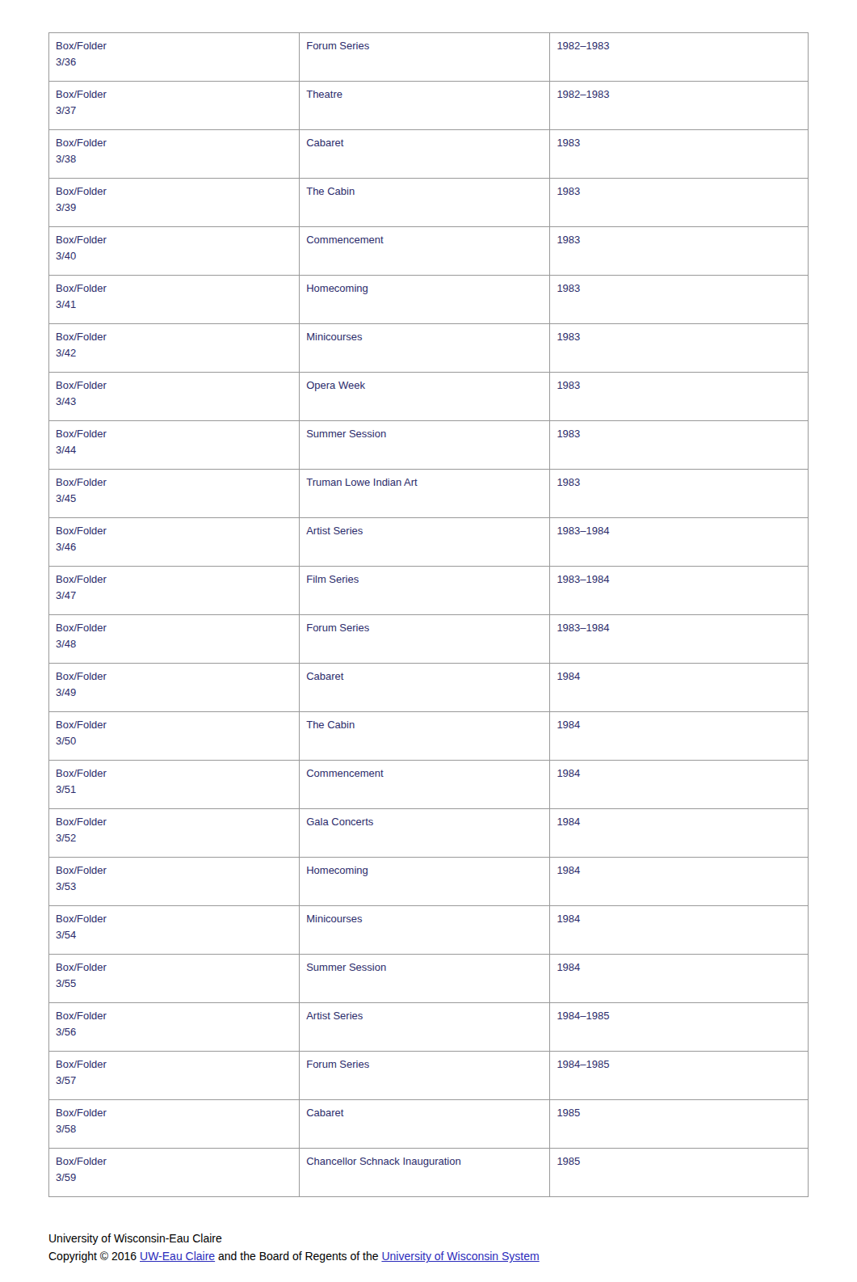| Box/Folder 3/36 | Forum Series | 1982–1983 |
| Box/Folder 3/37 | Theatre | 1982–1983 |
| Box/Folder 3/38 | Cabaret | 1983 |
| Box/Folder 3/39 | The Cabin | 1983 |
| Box/Folder 3/40 | Commencement | 1983 |
| Box/Folder 3/41 | Homecoming | 1983 |
| Box/Folder 3/42 | Minicourses | 1983 |
| Box/Folder 3/43 | Opera Week | 1983 |
| Box/Folder 3/44 | Summer Session | 1983 |
| Box/Folder 3/45 | Truman Lowe Indian Art | 1983 |
| Box/Folder 3/46 | Artist Series | 1983–1984 |
| Box/Folder 3/47 | Film Series | 1983–1984 |
| Box/Folder 3/48 | Forum Series | 1983–1984 |
| Box/Folder 3/49 | Cabaret | 1984 |
| Box/Folder 3/50 | The Cabin | 1984 |
| Box/Folder 3/51 | Commencement | 1984 |
| Box/Folder 3/52 | Gala Concerts | 1984 |
| Box/Folder 3/53 | Homecoming | 1984 |
| Box/Folder 3/54 | Minicourses | 1984 |
| Box/Folder 3/55 | Summer Session | 1984 |
| Box/Folder 3/56 | Artist Series | 1984–1985 |
| Box/Folder 3/57 | Forum Series | 1984–1985 |
| Box/Folder 3/58 | Cabaret | 1985 |
| Box/Folder 3/59 | Chancellor Schnack Inauguration | 1985 |
University of Wisconsin-Eau Claire
Copyright © 2016 UW-Eau Claire and the Board of Regents of the University of Wisconsin System